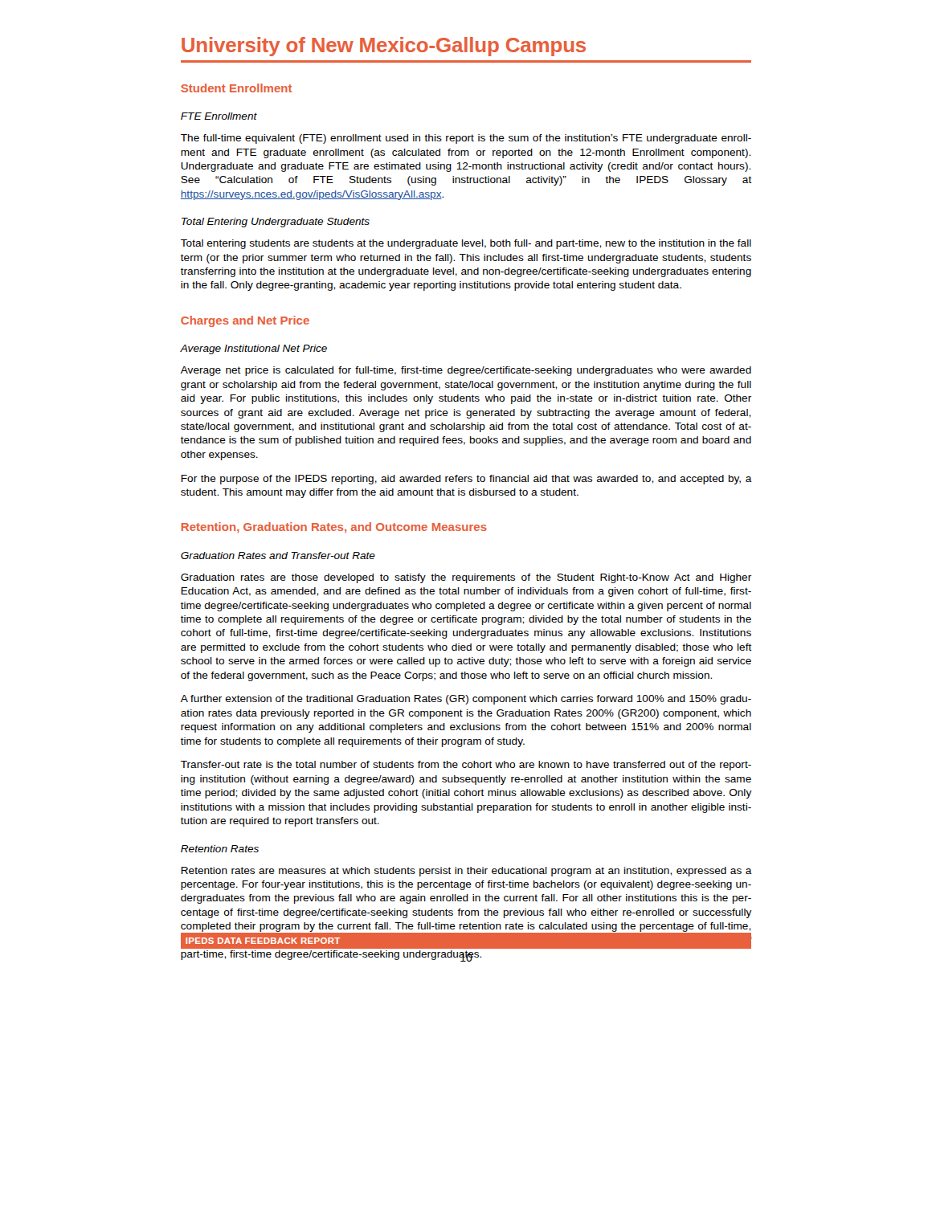University of New Mexico-Gallup Campus
Student Enrollment
FTE Enrollment
The full-time equivalent (FTE) enrollment used in this report is the sum of the institution’s FTE undergraduate enrollment and FTE graduate enrollment (as calculated from or reported on the 12-month Enrollment component). Undergraduate and graduate FTE are estimated using 12-month instructional activity (credit and/or contact hours). See “Calculation of FTE Students (using instructional activity)” in the IPEDS Glossary at https://surveys.nces.ed.gov/ipeds/VisGlossaryAll.aspx.
Total Entering Undergraduate Students
Total entering students are students at the undergraduate level, both full- and part-time, new to the institution in the fall term (or the prior summer term who returned in the fall). This includes all first-time undergraduate students, students transferring into the institution at the undergraduate level, and non-degree/certificate-seeking undergraduates entering in the fall. Only degree-granting, academic year reporting institutions provide total entering student data.
Charges and Net Price
Average Institutional Net Price
Average net price is calculated for full-time, first-time degree/certificate-seeking undergraduates who were awarded grant or scholarship aid from the federal government, state/local government, or the institution anytime during the full aid year. For public institutions, this includes only students who paid the in-state or in-district tuition rate. Other sources of grant aid are excluded. Average net price is generated by subtracting the average amount of federal, state/local government, and institutional grant and scholarship aid from the total cost of attendance. Total cost of attendance is the sum of published tuition and required fees, books and supplies, and the average room and board and other expenses.
For the purpose of the IPEDS reporting, aid awarded refers to financial aid that was awarded to, and accepted by, a student. This amount may differ from the aid amount that is disbursed to a student.
Retention, Graduation Rates, and Outcome Measures
Graduation Rates and Transfer-out Rate
Graduation rates are those developed to satisfy the requirements of the Student Right-to-Know Act and Higher Education Act, as amended, and are defined as the total number of individuals from a given cohort of full-time, first-time degree/certificate-seeking undergraduates who completed a degree or certificate within a given percent of normal time to complete all requirements of the degree or certificate program; divided by the total number of students in the cohort of full-time, first-time degree/certificate-seeking undergraduates minus any allowable exclusions. Institutions are permitted to exclude from the cohort students who died or were totally and permanently disabled; those who left school to serve in the armed forces or were called up to active duty; those who left to serve with a foreign aid service of the federal government, such as the Peace Corps; and those who left to serve on an official church mission.
A further extension of the traditional Graduation Rates (GR) component which carries forward 100% and 150% graduation rates data previously reported in the GR component is the Graduation Rates 200% (GR200) component, which request information on any additional completers and exclusions from the cohort between 151% and 200% normal time for students to complete all requirements of their program of study.
Transfer-out rate is the total number of students from the cohort who are known to have transferred out of the reporting institution (without earning a degree/award) and subsequently re-enrolled at another institution within the same time period; divided by the same adjusted cohort (initial cohort minus allowable exclusions) as described above. Only institutions with a mission that includes providing substantial preparation for students to enroll in another eligible institution are required to report transfers out.
Retention Rates
Retention rates are measures at which students persist in their educational program at an institution, expressed as a percentage. For four-year institutions, this is the percentage of first-time bachelors (or equivalent) degree-seeking undergraduates from the previous fall who are again enrolled in the current fall. For all other institutions this is the percentage of first-time degree/certificate-seeking students from the previous fall who either re-enrolled or successfully completed their program by the current fall. The full-time retention rate is calculated using the percentage of full-time, first-time degree/certificate-seeking undergraduates, while the part-time rate is calculated using the percentage of part-time, first-time degree/certificate-seeking undergraduates.
IPEDS DATA FEEDBACK REPORT
10